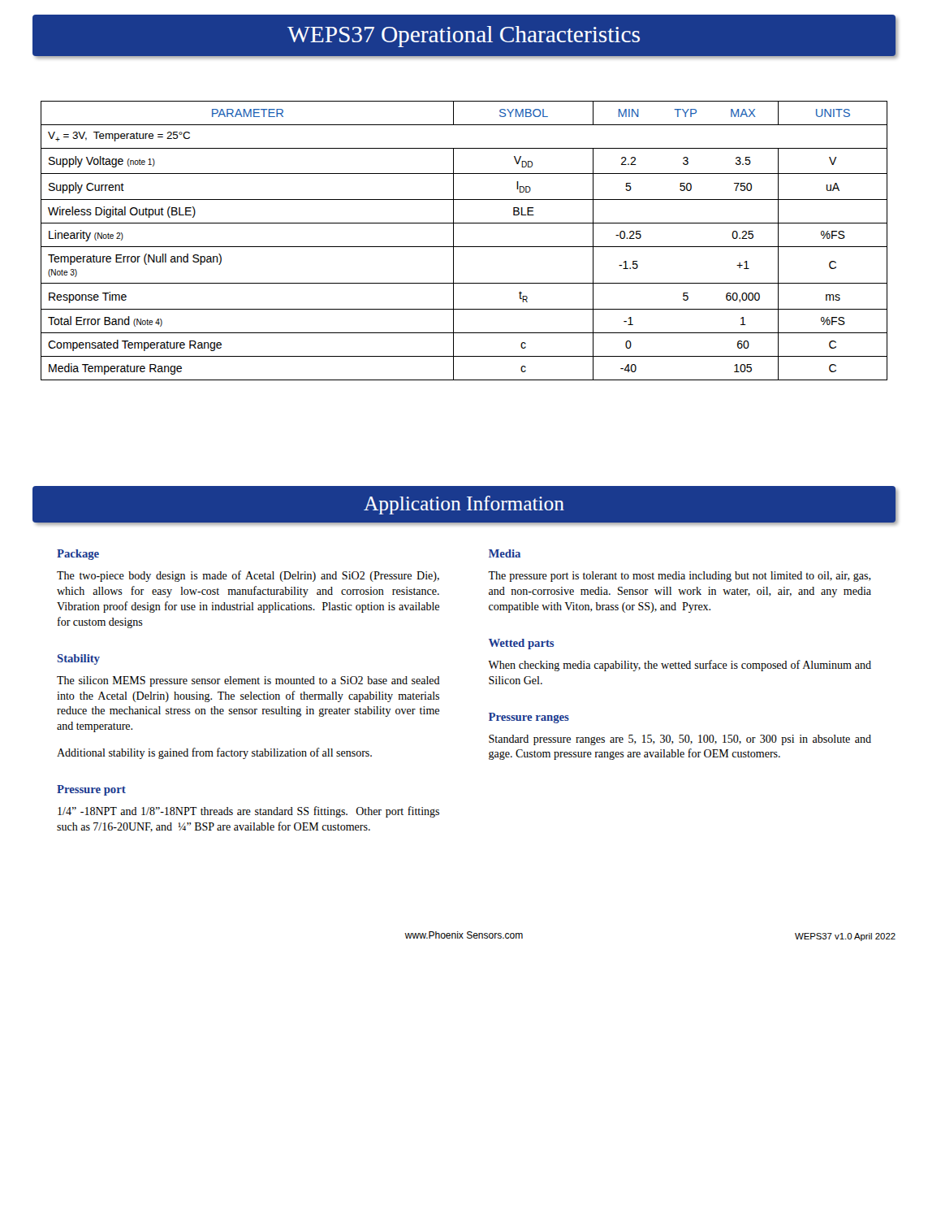WEPS37 Operational Characteristics
| V + = 3V, Temperature = 25°C |
| PARAMETER | SYMBOL | MIN TYP MAX | UNITS |
| Supply Voltage (note 1) | V DD | 2.2 3 3.5 | V |
| Supply Current | I DD | 5 50 750 | uA |
| Wireless Digital Output (BLE) | BLE | | |
| Linearity (Note 2) | | -0.25 0.25 | %FS |
| Temperature Error (Null and Span) (Note 3) | | -1.5 +1 | C |
| Response Time | t R | 5 60,000 | ms |
| Total Error Band (Note 4) | | -1 1 | %FS |
| Compensated Temperature Range | c | 0 60 | C |
| Media Temperature Range | c | -40 105 | C |
Application Information
Package
The two-piece body design is made of Acetal (Delrin) and SiO2 (Pressure Die), which allows for easy low-cost manufacturability and corrosion resistance. Vibration proof design for use in industrial applications. Plastic option is available for custom designs
Stability
The silicon MEMS pressure sensor element is mounted to a SiO2 base and sealed into the Acetal (Delrin) housing. The selection of thermally capability materials reduce the mechanical stress on the sensor resulting in greater stability over time and temperature.
Additional stability is gained from factory stabilization of all sensors.
Pressure port
1/4” -18NPT and 1/8”-18NPT threads are standard SS fittings. Other port fittings such as 7/16-20UNF, and ¼” BSP are available for OEM customers.
Media
The pressure port is tolerant to most media including but not limited to oil, air, gas, and non-corrosive media. Sensor will work in water, oil, air, and any media compatible with Viton, brass (or SS), and Pyrex.
Wetted parts
When checking media capability, the wetted surface is composed of Aluminum and Silicon Gel.
Pressure ranges
Standard pressure ranges are 5, 15, 30, 50, 100, 150, or 300 psi in absolute and gage. Custom pressure ranges are available for OEM customers.
www.Phoenix Sensors.com WEPS37 v1.0 April 2022